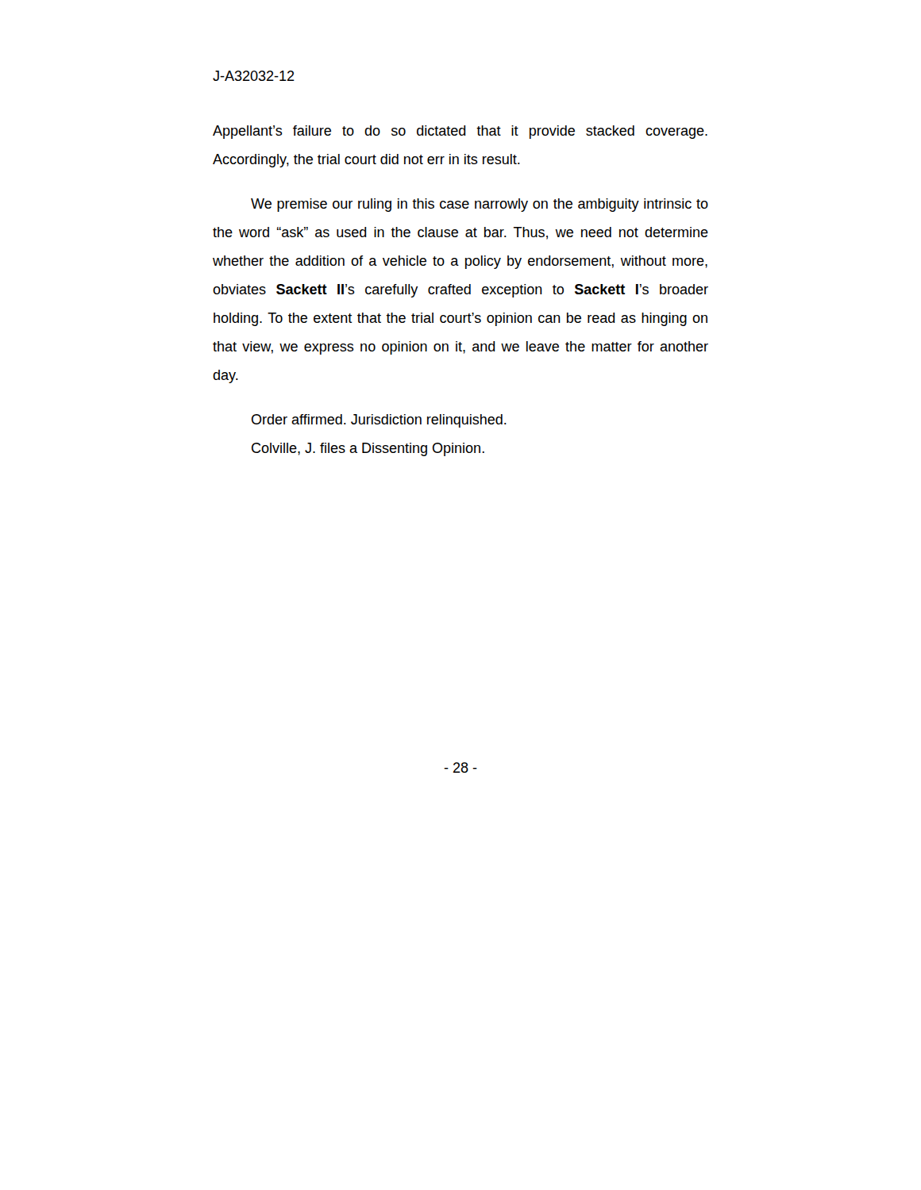J-A32032-12
Appellant’s failure to do so dictated that it provide stacked coverage. Accordingly, the trial court did not err in its result.
We premise our ruling in this case narrowly on the ambiguity intrinsic to the word “ask” as used in the clause at bar. Thus, we need not determine whether the addition of a vehicle to a policy by endorsement, without more, obviates Sackett II’s carefully crafted exception to Sackett I’s broader holding. To the extent that the trial court’s opinion can be read as hinging on that view, we express no opinion on it, and we leave the matter for another day.
Order affirmed. Jurisdiction relinquished.
Colville, J. files a Dissenting Opinion.
- 28 -